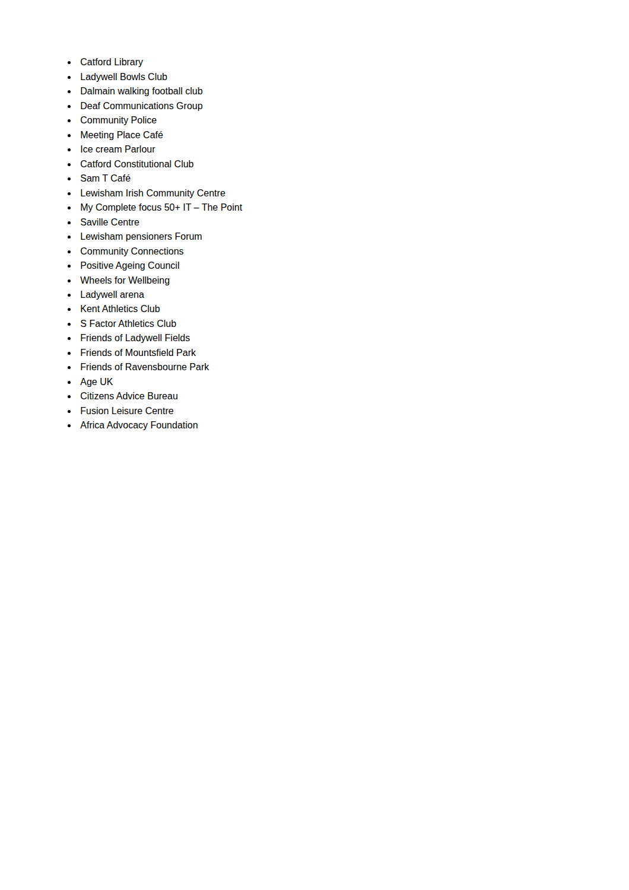Catford Library
Ladywell Bowls Club
Dalmain walking football club
Deaf Communications Group
Community Police
Meeting Place Café
Ice cream Parlour
Catford Constitutional Club
Sam T Café
Lewisham Irish Community Centre
My Complete focus 50+ IT – The Point
Saville Centre
Lewisham pensioners Forum
Community Connections
Positive Ageing Council
Wheels for Wellbeing
Ladywell arena
Kent Athletics Club
S Factor Athletics Club
Friends of Ladywell Fields
Friends of Mountsfield Park
Friends of Ravensbourne Park
Age UK
Citizens Advice Bureau
Fusion Leisure Centre
Africa Advocacy Foundation